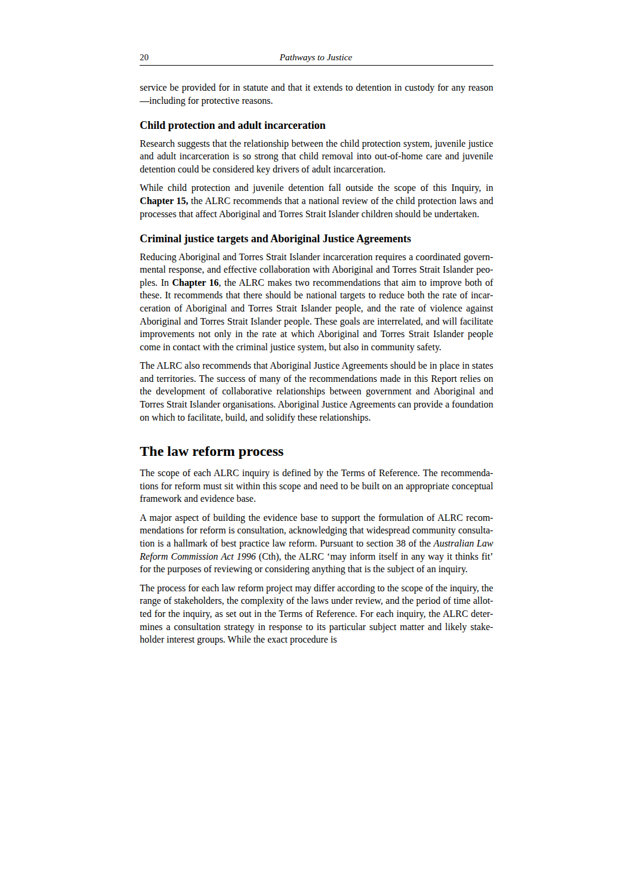20
Pathways to Justice
service be provided for in statute and that it extends to detention in custody for any reason—including for protective reasons.
Child protection and adult incarceration
Research suggests that the relationship between the child protection system, juvenile justice and adult incarceration is so strong that child removal into out-of-home care and juvenile detention could be considered key drivers of adult incarceration.
While child protection and juvenile detention fall outside the scope of this Inquiry, in Chapter 15, the ALRC recommends that a national review of the child protection laws and processes that affect Aboriginal and Torres Strait Islander children should be undertaken.
Criminal justice targets and Aboriginal Justice Agreements
Reducing Aboriginal and Torres Strait Islander incarceration requires a coordinated governmental response, and effective collaboration with Aboriginal and Torres Strait Islander peoples. In Chapter 16, the ALRC makes two recommendations that aim to improve both of these. It recommends that there should be national targets to reduce both the rate of incarceration of Aboriginal and Torres Strait Islander people, and the rate of violence against Aboriginal and Torres Strait Islander people. These goals are interrelated, and will facilitate improvements not only in the rate at which Aboriginal and Torres Strait Islander people come in contact with the criminal justice system, but also in community safety.
The ALRC also recommends that Aboriginal Justice Agreements should be in place in states and territories. The success of many of the recommendations made in this Report relies on the development of collaborative relationships between government and Aboriginal and Torres Strait Islander organisations. Aboriginal Justice Agreements can provide a foundation on which to facilitate, build, and solidify these relationships.
The law reform process
The scope of each ALRC inquiry is defined by the Terms of Reference. The recommendations for reform must sit within this scope and need to be built on an appropriate conceptual framework and evidence base.
A major aspect of building the evidence base to support the formulation of ALRC recommendations for reform is consultation, acknowledging that widespread community consultation is a hallmark of best practice law reform. Pursuant to section 38 of the Australian Law Reform Commission Act 1996 (Cth), the ALRC ‘may inform itself in any way it thinks fit’ for the purposes of reviewing or considering anything that is the subject of an inquiry.
The process for each law reform project may differ according to the scope of the inquiry, the range of stakeholders, the complexity of the laws under review, and the period of time allotted for the inquiry, as set out in the Terms of Reference. For each inquiry, the ALRC determines a consultation strategy in response to its particular subject matter and likely stakeholder interest groups. While the exact procedure is